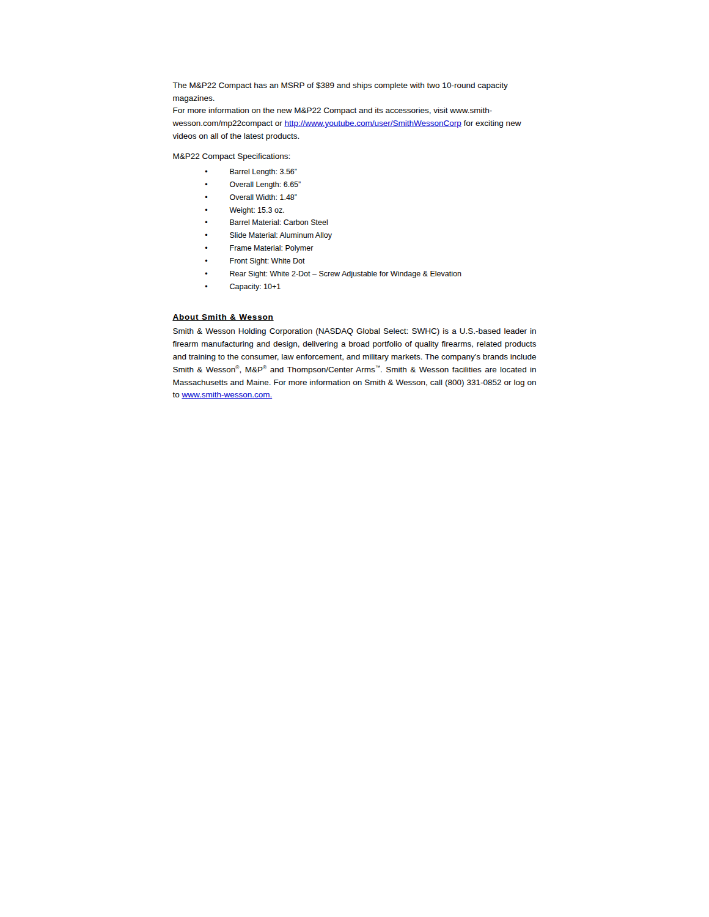The M&P22 Compact has an MSRP of $389 and ships complete with two 10-round capacity magazines.
For more information on the new M&P22 Compact and its accessories, visit www.smith-wesson.com/mp22compact or http://www.youtube.com/user/SmithWessonCorp for exciting new videos on all of the latest products.
M&P22 Compact Specifications:
Barrel Length: 3.56”
Overall Length: 6.65”
Overall Width: 1.48”
Weight: 15.3 oz.
Barrel Material: Carbon Steel
Slide Material: Aluminum Alloy
Frame Material: Polymer
Front Sight: White Dot
Rear Sight: White 2-Dot – Screw Adjustable for Windage & Elevation
Capacity: 10+1
About Smith & Wesson
Smith & Wesson Holding Corporation (NASDAQ Global Select: SWHC) is a U.S.-based leader in firearm manufacturing and design, delivering a broad portfolio of quality firearms, related products and training to the consumer, law enforcement, and military markets. The company's brands include Smith & Wesson®, M&P® and Thompson/Center Arms™. Smith & Wesson facilities are located in Massachusetts and Maine. For more information on Smith & Wesson, call (800) 331-0852 or log on to www.smith-wesson.com.